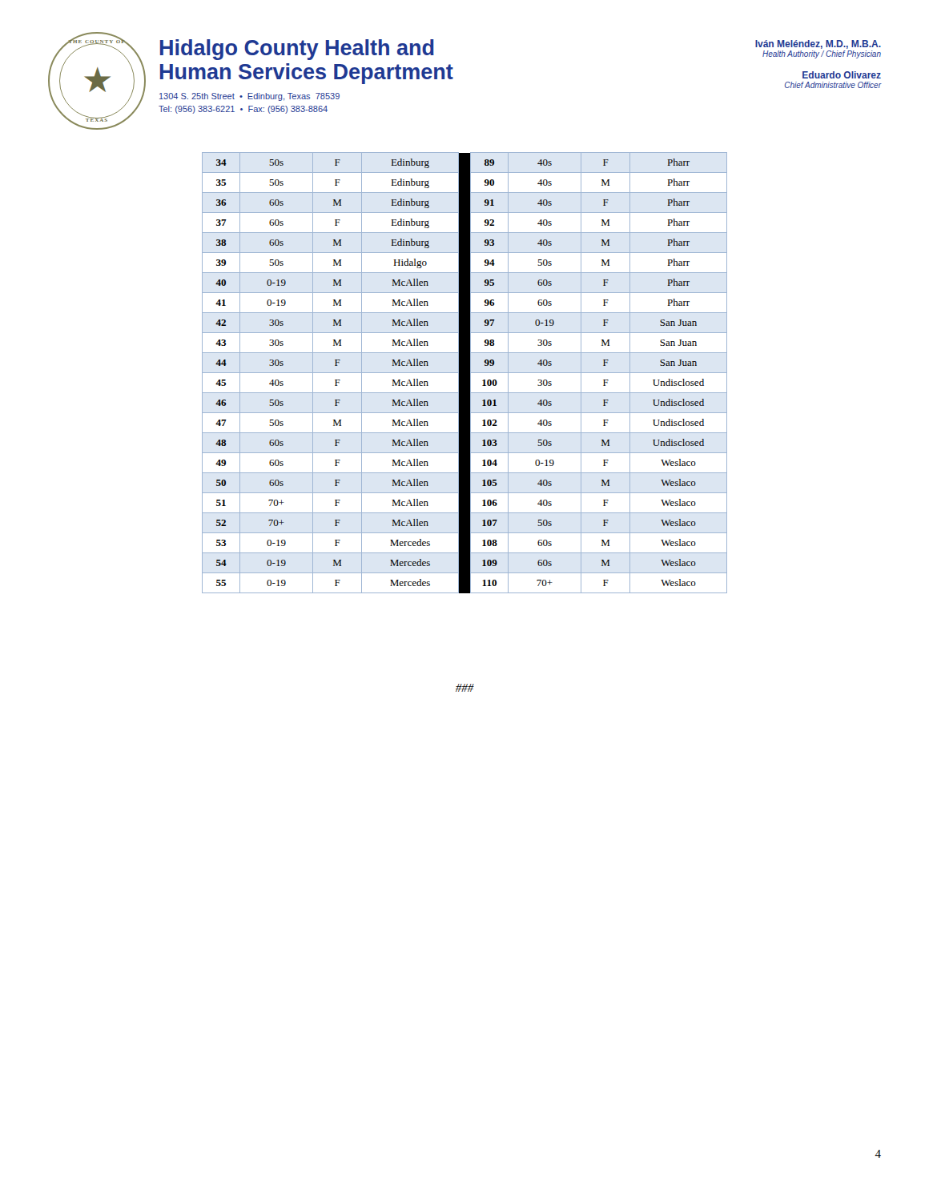THE COUNTY OF
★
TEXAS
Hidalgo County Health and
Human Services Department
1304 S. 25th Street • Edinburg, Texas 78539
Tel: (956) 383-6221 • Fax: (956) 383-8864
Iván Meléndez, M.D., M.B.A.
Health Authority / Chief Physician
Eduardo Olivarez
Chief Administrative Officer
| 34 | 50s | F | Edinburg | | 89 | 40s | F | Pharr |
| 35 | 50s | F | Edinburg | | 90 | 40s | M | Pharr |
| 36 | 60s | M | Edinburg | | 91 | 40s | F | Pharr |
| 37 | 60s | F | Edinburg | | 92 | 40s | M | Pharr |
| 38 | 60s | M | Edinburg | | 93 | 40s | M | Pharr |
| 39 | 50s | M | Hidalgo | | 94 | 50s | M | Pharr |
| 40 | 0-19 | M | McAllen | | 95 | 60s | F | Pharr |
| 41 | 0-19 | M | McAllen | | 96 | 60s | F | Pharr |
| 42 | 30s | M | McAllen | | 97 | 0-19 | F | San Juan |
| 43 | 30s | M | McAllen | | 98 | 30s | M | San Juan |
| 44 | 30s | F | McAllen | | 99 | 40s | F | San Juan |
| 45 | 40s | F | McAllen | | 100 | 30s | F | Undisclosed |
| 46 | 50s | F | McAllen | | 101 | 40s | F | Undisclosed |
| 47 | 50s | M | McAllen | | 102 | 40s | F | Undisclosed |
| 48 | 60s | F | McAllen | | 103 | 50s | M | Undisclosed |
| 49 | 60s | F | McAllen | | 104 | 0-19 | F | Weslaco |
| 50 | 60s | F | McAllen | | 105 | 40s | M | Weslaco |
| 51 | 70+ | F | McAllen | | 106 | 40s | F | Weslaco |
| 52 | 70+ | F | McAllen | | 107 | 50s | F | Weslaco |
| 53 | 0-19 | F | Mercedes | | 108 | 60s | M | Weslaco |
| 54 | 0-19 | M | Mercedes | | 109 | 60s | M | Weslaco |
| 55 | 0-19 | F | Mercedes | | 110 | 70+ | F | Weslaco |
###
4